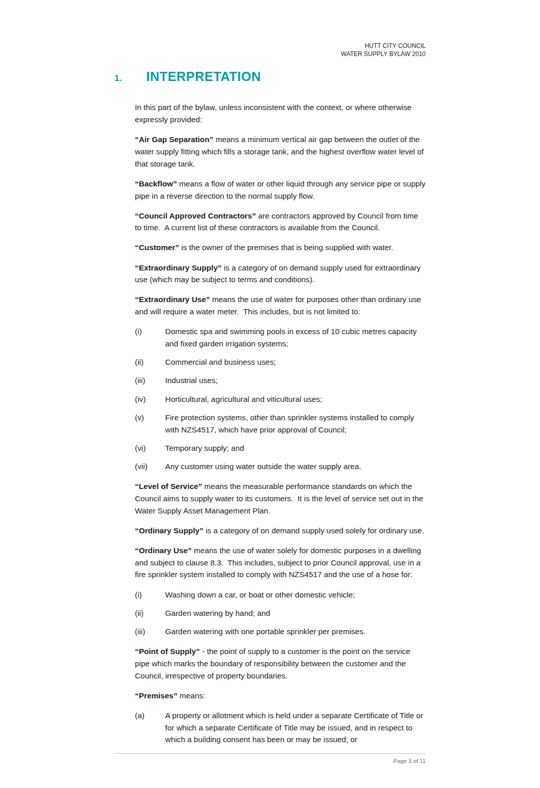HUTT CITY COUNCIL
WATER SUPPLY BYLAW 2010
1. INTERPRETATION
In this part of the bylaw, unless inconsistent with the context, or where otherwise expressly provided:
“Air Gap Separation” means a minimum vertical air gap between the outlet of the water supply fitting which fills a storage tank, and the highest overflow water level of that storage tank.
“Backflow” means a flow of water or other liquid through any service pipe or supply pipe in a reverse direction to the normal supply flow.
“Council Approved Contractors” are contractors approved by Council from time to time. A current list of these contractors is available from the Council.
“Customer” is the owner of the premises that is being supplied with water.
“Extraordinary Supply” is a category of on demand supply used for extraordinary use (which may be subject to terms and conditions).
“Extraordinary Use” means the use of water for purposes other than ordinary use and will require a water meter. This includes, but is not limited to:
(i) Domestic spa and swimming pools in excess of 10 cubic metres capacity and fixed garden irrigation systems;
(ii) Commercial and business uses;
(iii) Industrial uses;
(iv) Horticultural, agricultural and viticultural uses;
(v) Fire protection systems, other than sprinkler systems installed to comply with NZS4517, which have prior approval of Council;
(vi) Temporary supply; and
(vii) Any customer using water outside the water supply area.
“Level of Service” means the measurable performance standards on which the Council aims to supply water to its customers. It is the level of service set out in the Water Supply Asset Management Plan.
“Ordinary Supply” is a category of on demand supply used solely for ordinary use.
“Ordinary Use” means the use of water solely for domestic purposes in a dwelling and subject to clause 8.3. This includes, subject to prior Council approval, use in a fire sprinkler system installed to comply with NZS4517 and the use of a hose for:
(i) Washing down a car, or boat or other domestic vehicle;
(ii) Garden watering by hand; and
(iii) Garden watering with one portable sprinkler per premises.
“Point of Supply” - the point of supply to a customer is the point on the service pipe which marks the boundary of responsibility between the customer and the Council, irrespective of property boundaries.
“Premises” means:
(a) A property or allotment which is held under a separate Certificate of Title or for which a separate Certificate of Title may be issued, and in respect to which a building consent has been or may be issued; or
Page 3 of 11